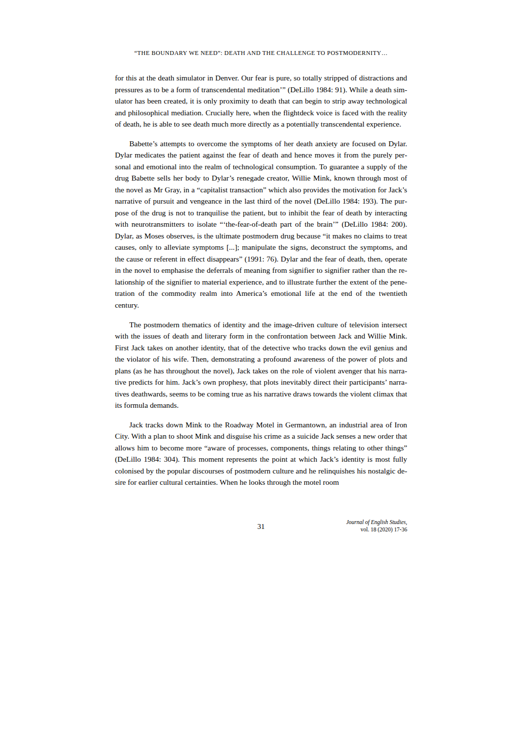“THE BOUNDARY WE NEED”: DEATH AND THE CHALLENGE TO POSTMODERNITY…
for this at the death simulator in Denver. Our fear is pure, so totally stripped of distractions and pressures as to be a form of transcendental meditation’” (DeLillo 1984: 91). While a death simulator has been created, it is only proximity to death that can begin to strip away technological and philosophical mediation. Crucially here, when the flightdeck voice is faced with the reality of death, he is able to see death much more directly as a potentially transcendental experience.
Babette’s attempts to overcome the symptoms of her death anxiety are focused on Dylar. Dylar medicates the patient against the fear of death and hence moves it from the purely personal and emotional into the realm of technological consumption. To guarantee a supply of the drug Babette sells her body to Dylar’s renegade creator, Willie Mink, known through most of the novel as Mr Gray, in a “capitalist transaction” which also provides the motivation for Jack’s narrative of pursuit and vengeance in the last third of the novel (DeLillo 1984: 193). The purpose of the drug is not to tranquilise the patient, but to inhibit the fear of death by interacting with neurotransmitters to isolate “‘the-fear-of-death part of the brain’” (DeLillo 1984: 200). Dylar, as Moses observes, is the ultimate postmodern drug because “it makes no claims to treat causes, only to alleviate symptoms [...]; manipulate the signs, deconstruct the symptoms, and the cause or referent in effect disappears” (1991: 76). Dylar and the fear of death, then, operate in the novel to emphasise the deferrals of meaning from signifier to signifier rather than the relationship of the signifier to material experience, and to illustrate further the extent of the penetration of the commodity realm into America’s emotional life at the end of the twentieth century.
The postmodern thematics of identity and the image-driven culture of television intersect with the issues of death and literary form in the confrontation between Jack and Willie Mink. First Jack takes on another identity, that of the detective who tracks down the evil genius and the violator of his wife. Then, demonstrating a profound awareness of the power of plots and plans (as he has throughout the novel), Jack takes on the role of violent avenger that his narrative predicts for him. Jack’s own prophesy, that plots inevitably direct their participants’ narratives deathwards, seems to be coming true as his narrative draws towards the violent climax that its formula demands.
Jack tracks down Mink to the Roadway Motel in Germantown, an industrial area of Iron City. With a plan to shoot Mink and disguise his crime as a suicide Jack senses a new order that allows him to become more “aware of processes, components, things relating to other things” (DeLillo 1984: 304). This moment represents the point at which Jack’s identity is most fully colonised by the popular discourses of postmodern culture and he relinquishes his nostalgic desire for earlier cultural certainties. When he looks through the motel room
31
Journal of English Studies,
vol. 18 (2020) 17-36